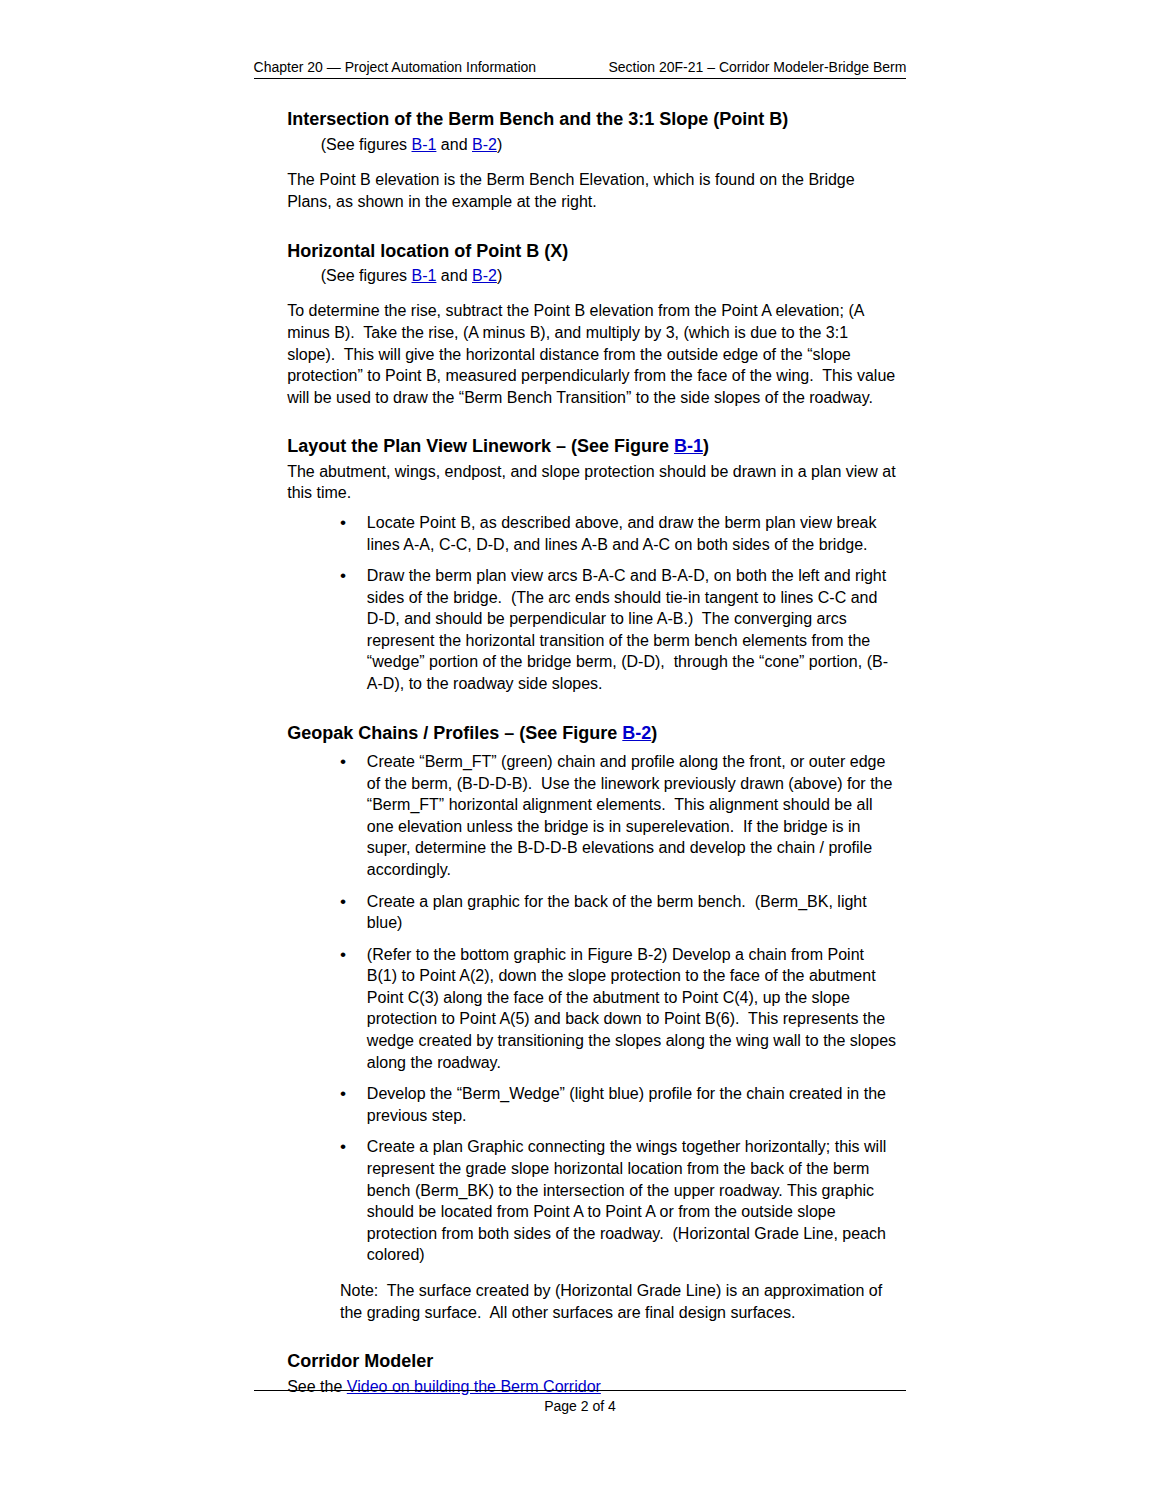Chapter 20 — Project Automation Information Section 20F-21 – Corridor Modeler-Bridge Berm
Intersection of the Berm Bench and the 3:1 Slope (Point B)
(See figures B-1 and B-2)
The Point B elevation is the Berm Bench Elevation, which is found on the Bridge Plans, as shown in the example at the right.
Horizontal location of Point B (X)
(See figures B-1 and B-2)
To determine the rise, subtract the Point B elevation from the Point A elevation; (A minus B). Take the rise, (A minus B), and multiply by 3, (which is due to the 3:1 slope). This will give the horizontal distance from the outside edge of the “slope protection” to Point B, measured perpendicularly from the face of the wing. This value will be used to draw the “Berm Bench Transition” to the side slopes of the roadway.
Layout the Plan View Linework – (See Figure B-1)
The abutment, wings, endpost, and slope protection should be drawn in a plan view at this time.
Locate Point B, as described above, and draw the berm plan view break lines A-A, C-C, D-D, and lines A-B and A-C on both sides of the bridge.
Draw the berm plan view arcs B-A-C and B-A-D, on both the left and right sides of the bridge. (The arc ends should tie-in tangent to lines C-C and D-D, and should be perpendicular to line A-B.) The converging arcs represent the horizontal transition of the berm bench elements from the “wedge” portion of the bridge berm, (D-D), through the “cone” portion, (B-A-D), to the roadway side slopes.
Geopak Chains / Profiles – (See Figure B-2)
Create “Berm_FT” (green) chain and profile along the front, or outer edge of the berm, (B-D-D-B). Use the linework previously drawn (above) for the “Berm_FT” horizontal alignment elements. This alignment should be all one elevation unless the bridge is in superelevation. If the bridge is in super, determine the B-D-D-B elevations and develop the chain / profile accordingly.
Create a plan graphic for the back of the berm bench. (Berm_BK, light blue)
(Refer to the bottom graphic in Figure B-2) Develop a chain from Point B(1) to Point A(2), down the slope protection to the face of the abutment Point C(3) along the face of the abutment to Point C(4), up the slope protection to Point A(5) and back down to Point B(6). This represents the wedge created by transitioning the slopes along the wing wall to the slopes along the roadway.
Develop the “Berm_Wedge” (light blue) profile for the chain created in the previous step.
Create a plan Graphic connecting the wings together horizontally; this will represent the grade slope horizontal location from the back of the berm bench (Berm_BK) to the intersection of the upper roadway. This graphic should be located from Point A to Point A or from the outside slope protection from both sides of the roadway. (Horizontal Grade Line, peach colored)
Note: The surface created by (Horizontal Grade Line) is an approximation of the grading surface. All other surfaces are final design surfaces.
Corridor Modeler
See the Video on building the Berm Corridor
Page 2 of 4